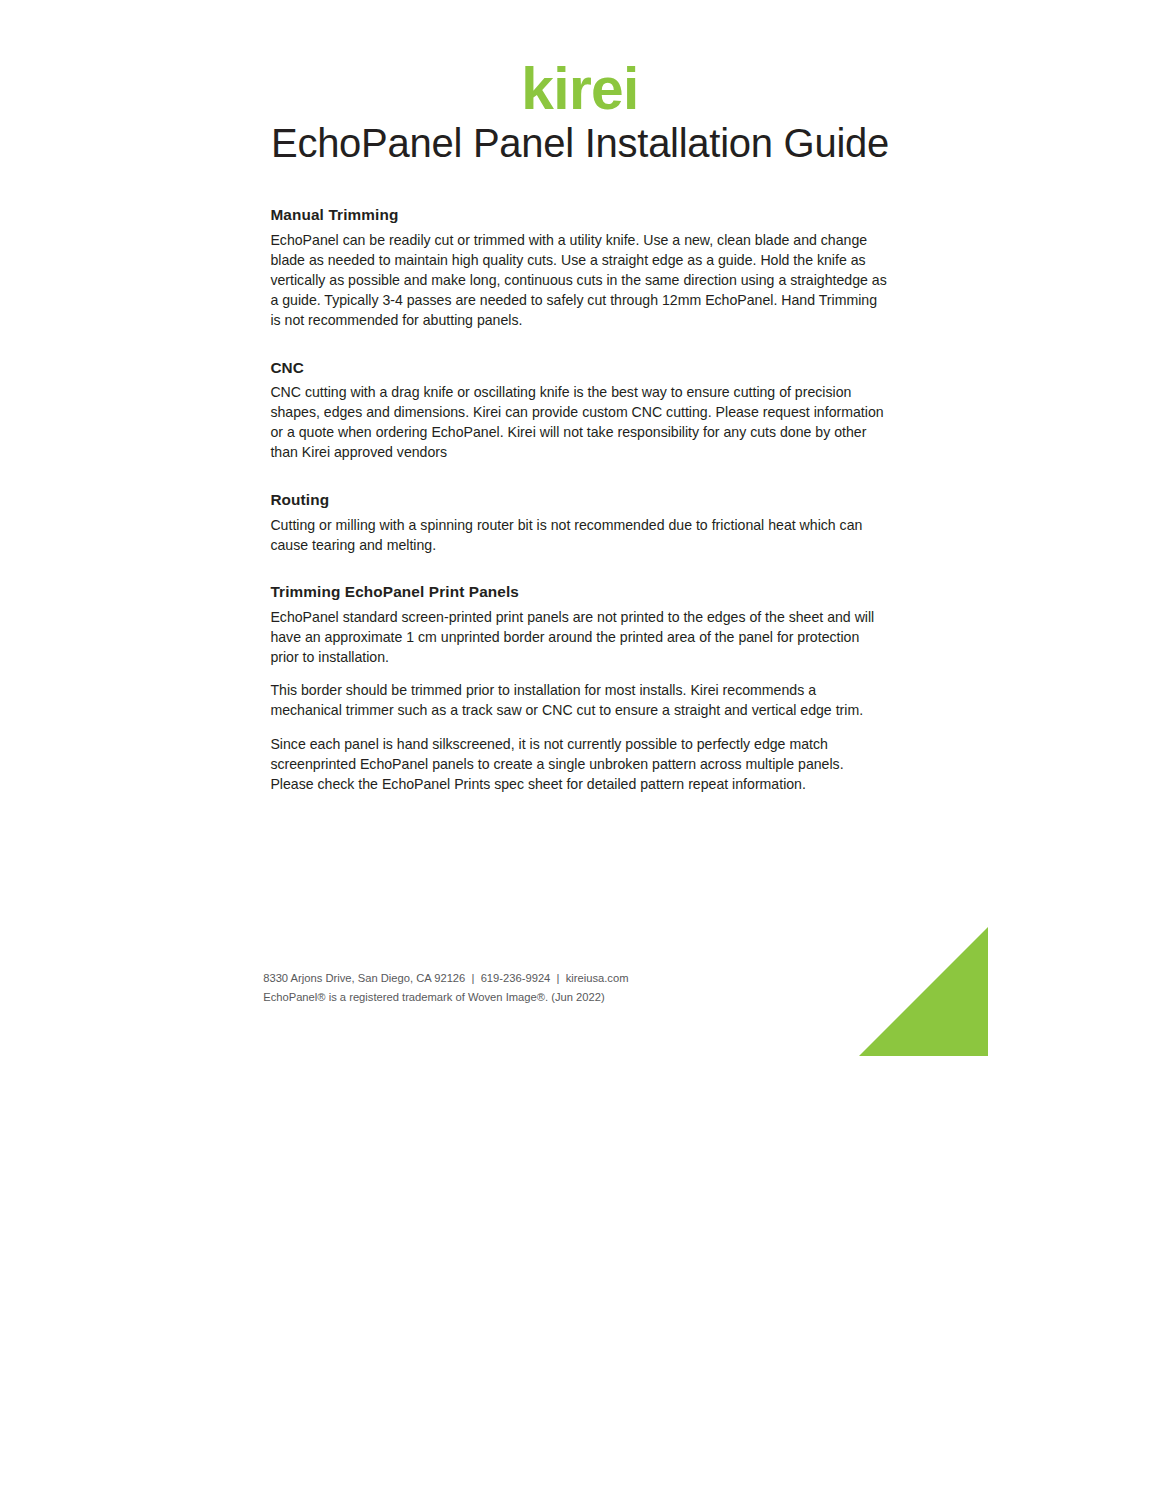kirei
EchoPanel Panel Installation Guide
Manual Trimming
EchoPanel can be readily cut or trimmed with a utility knife. Use a new, clean blade and change blade as needed to maintain high quality cuts. Use a straight edge as a guide. Hold the knife as vertically as possible and make long, continuous cuts in the same direction using a straightedge as a guide. Typically 3-4 passes are needed to safely cut through 12mm EchoPanel. Hand Trimming is not recommended for abutting panels.
CNC
CNC cutting with a drag knife or oscillating knife is the best way to ensure cutting of precision shapes, edges and dimensions. Kirei can provide custom CNC cutting. Please request information or a quote when ordering EchoPanel. Kirei will not take responsibility for any cuts done by other than Kirei approved vendors
Routing
Cutting or milling with a spinning router bit is not recommended due to frictional heat which can cause tearing and melting.
Trimming EchoPanel Print Panels
EchoPanel standard screen-printed print panels are not printed to the edges of the sheet and will have an approximate 1 cm unprinted border around the printed area of the panel for protection prior to installation.
This border should be trimmed prior to installation for most installs. Kirei recommends a mechanical trimmer such as a track saw or CNC cut to ensure a straight and vertical edge trim.
Since each panel is hand silkscreened, it is not currently possible to perfectly edge match screenprinted EchoPanel panels to create a single unbroken pattern across multiple panels. Please check the EchoPanel Prints spec sheet for detailed pattern repeat information.
8330 Arjons Drive, San Diego, CA 92126 | 619-236-9924 | kireiusa.com
EchoPanel® is a registered trademark of Woven Image®. (Jun 2022)